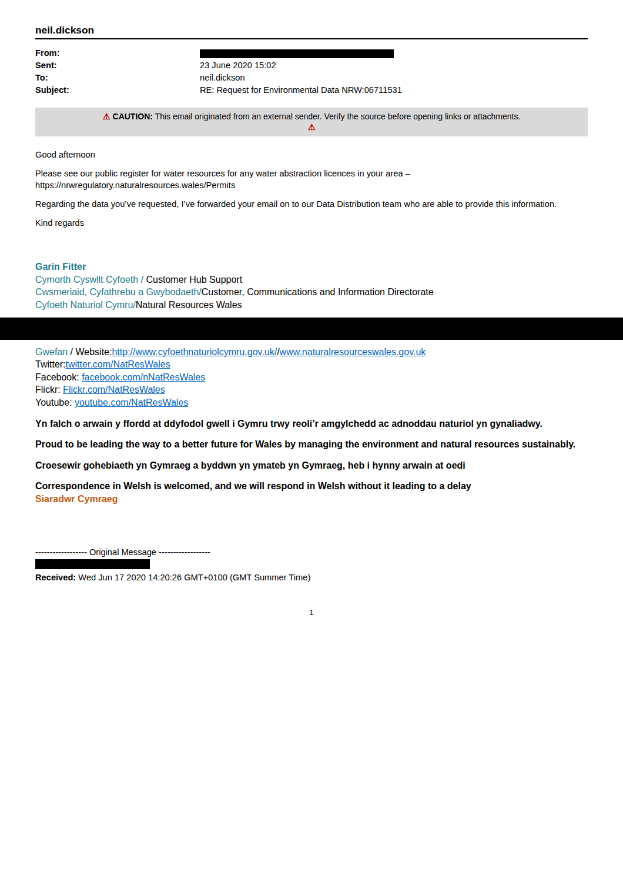neil.dickson
| From: | |
| Sent: | 23 June 2020 15:02 |
| To: | neil.dickson |
| Subject: | RE: Request for Environmental Data NRW:06711531 |
⚠ CAUTION: This email originated from an external sender. Verify the source before opening links or attachments.
⚠
Good afternoon
Please see our public register for water resources for any water abstraction licences in your area –
https://nrwregulatory.naturalresources.wales/Permits
Regarding the data you’ve requested, I’ve forwarded your email on to our Data Distribution team who are able to provide this information.
Kind regards
Garin Fitter
Cymorth Cyswllt Cyfoeth / Customer Hub Support
Cwsmeriaid, Cyfathrebu a Gwybodaeth/Customer, Communications and Information Directorate
Cyfoeth Naturiol Cymru/Natural Resources Wales
Gwefan / Website:http://www.cyfoethnaturiolcymru.gov.uk//www.naturalresourceswales.gov.uk
Twitter:twitter.com/NatResWales
Facebook: facebook.com/nNatResWales
Flickr: Flickr.com/NatResWales
Youtube: youtube.com/NatResWales
Yn falch o arwain y ffordd at ddyfodol gwell i Gymru trwy reoli’r amgylchedd ac adnoddau naturiol yn gynaliadwy.
Proud to be leading the way to a better future for Wales by managing the environment and natural resources sustainably.
Croesewir gohebiaeth yn Gymraeg a byddwn yn ymateb yn Gymraeg, heb i hynny arwain at oedi
Correspondence in Welsh is welcomed, and we will respond in Welsh without it leading to a delay
Siaradwr Cymraeg
------------------ Original Message ------------------
Received: Wed Jun 17 2020 14:20:26 GMT+0100 (GMT Summer Time)
1